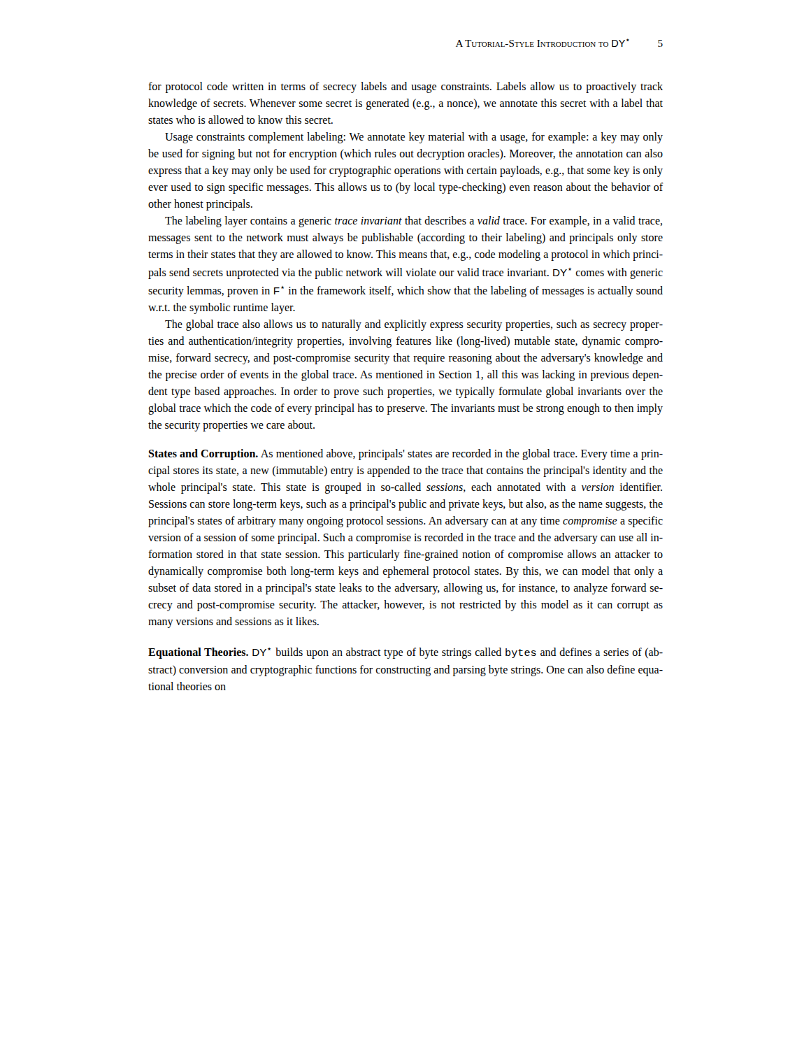A Tutorial-Style Introduction to DY⋆5
for protocol code written in terms of secrecy labels and usage constraints. Labels allow us to proactively track knowledge of secrets. Whenever some secret is generated (e.g., a nonce), we annotate this secret with a label that states who is allowed to know this secret.
Usage constraints complement labeling: We annotate key material with a usage, for example: a key may only be used for signing but not for encryption (which rules out decryption oracles). Moreover, the annotation can also express that a key may only be used for cryptographic operations with certain payloads, e.g., that some key is only ever used to sign specific messages. This allows us to (by local type-checking) even reason about the behavior of other honest principals.
The labeling layer contains a generic trace invariant that describes a valid trace. For example, in a valid trace, messages sent to the network must always be publishable (according to their labeling) and principals only store terms in their states that they are allowed to know. This means that, e.g., code modeling a protocol in which principals send secrets unprotected via the public network will violate our valid trace invariant. DY⋆ comes with generic security lemmas, proven in F⋆ in the framework itself, which show that the labeling of messages is actually sound w.r.t. the symbolic runtime layer.
The global trace also allows us to naturally and explicitly express security properties, such as secrecy properties and authentication/integrity properties, involving features like (long-lived) mutable state, dynamic compromise, forward secrecy, and post-compromise security that require reasoning about the adversary's knowledge and the precise order of events in the global trace. As mentioned in Section 1, all this was lacking in previous dependent type based approaches. In order to prove such properties, we typically formulate global invariants over the global trace which the code of every principal has to preserve. The invariants must be strong enough to then imply the security properties we care about.
States and Corruption.
As mentioned above, principals' states are recorded in the global trace. Every time a principal stores its state, a new (immutable) entry is appended to the trace that contains the principal's identity and the whole principal's state. This state is grouped in so-called sessions, each annotated with a version identifier. Sessions can store long-term keys, such as a principal's public and private keys, but also, as the name suggests, the principal's states of arbitrary many ongoing protocol sessions. An adversary can at any time compromise a specific version of a session of some principal. Such a compromise is recorded in the trace and the adversary can use all information stored in that state session. This particularly fine-grained notion of compromise allows an attacker to dynamically compromise both long-term keys and ephemeral protocol states. By this, we can model that only a subset of data stored in a principal's state leaks to the adversary, allowing us, for instance, to analyze forward secrecy and post-compromise security. The attacker, however, is not restricted by this model as it can corrupt as many versions and sessions as it likes.
Equational Theories.
DY⋆ builds upon an abstract type of byte strings called bytes and defines a series of (abstract) conversion and cryptographic functions for constructing and parsing byte strings. One can also define equational theories on